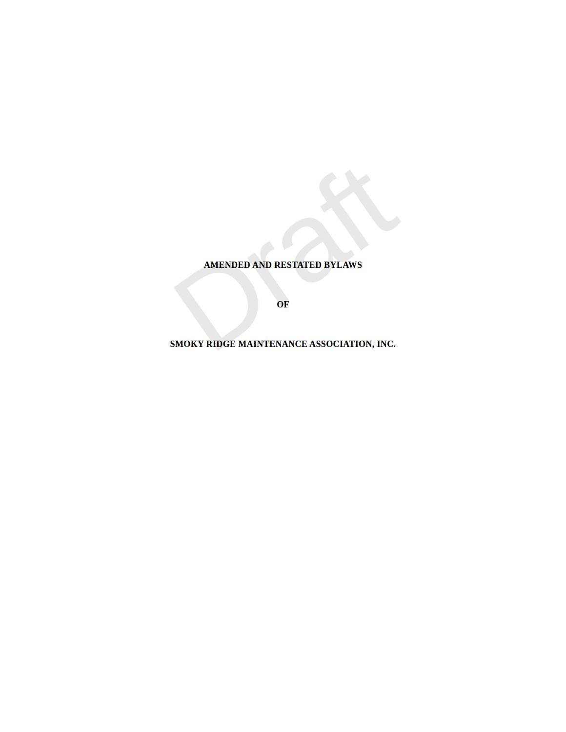Draft
AMENDED AND RESTATED BYLAWS
OF
SMOKY RIDGE MAINTENANCE ASSOCIATION, INC.